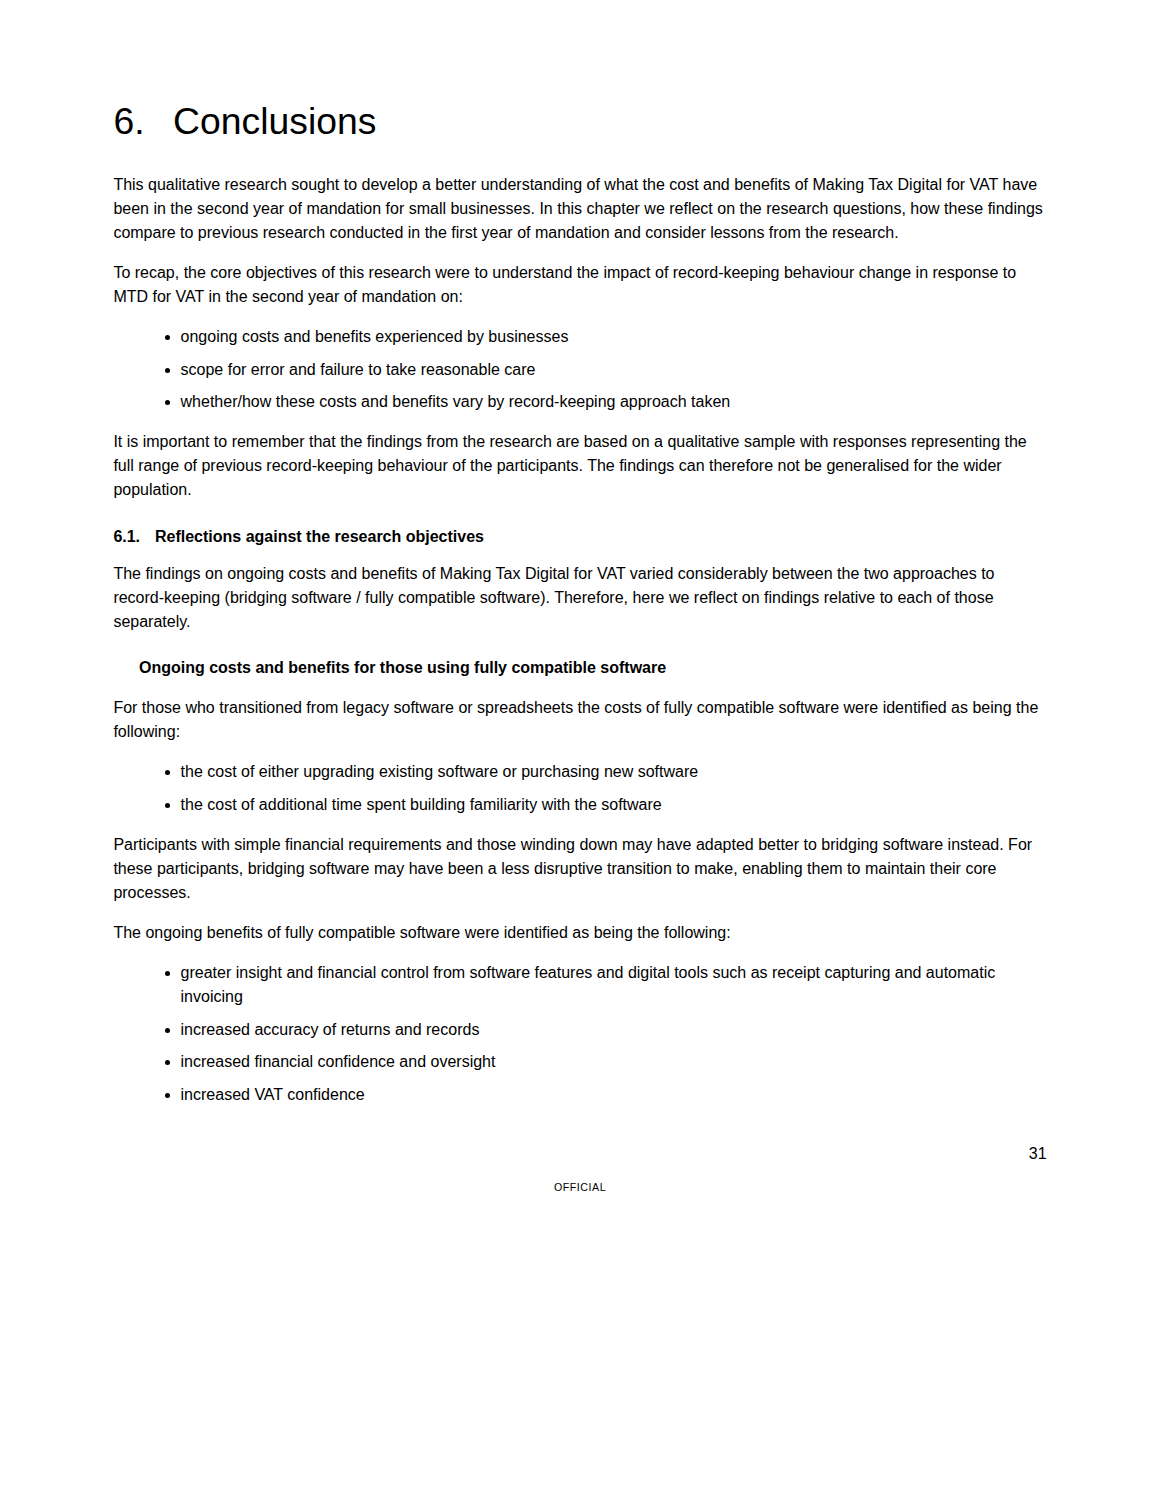6. Conclusions
This qualitative research sought to develop a better understanding of what the cost and benefits of Making Tax Digital for VAT have been in the second year of mandation for small businesses. In this chapter we reflect on the research questions, how these findings compare to previous research conducted in the first year of mandation and consider lessons from the research.
To recap, the core objectives of this research were to understand the impact of record-keeping behaviour change in response to MTD for VAT in the second year of mandation on:
ongoing costs and benefits experienced by businesses
scope for error and failure to take reasonable care
whether/how these costs and benefits vary by record-keeping approach taken
It is important to remember that the findings from the research are based on a qualitative sample with responses representing the full range of previous record-keeping behaviour of the participants. The findings can therefore not be generalised for the wider population.
6.1. Reflections against the research objectives
The findings on ongoing costs and benefits of Making Tax Digital for VAT varied considerably between the two approaches to record-keeping (bridging software / fully compatible software). Therefore, here we reflect on findings relative to each of those separately.
Ongoing costs and benefits for those using fully compatible software
For those who transitioned from legacy software or spreadsheets the costs of fully compatible software were identified as being the following:
the cost of either upgrading existing software or purchasing new software
the cost of additional time spent building familiarity with the software
Participants with simple financial requirements and those winding down may have adapted better to bridging software instead. For these participants, bridging software may have been a less disruptive transition to make, enabling them to maintain their core processes.
The ongoing benefits of fully compatible software were identified as being the following:
greater insight and financial control from software features and digital tools such as receipt capturing and automatic invoicing
increased accuracy of returns and records
increased financial confidence and oversight
increased VAT confidence
31
OFFICIAL